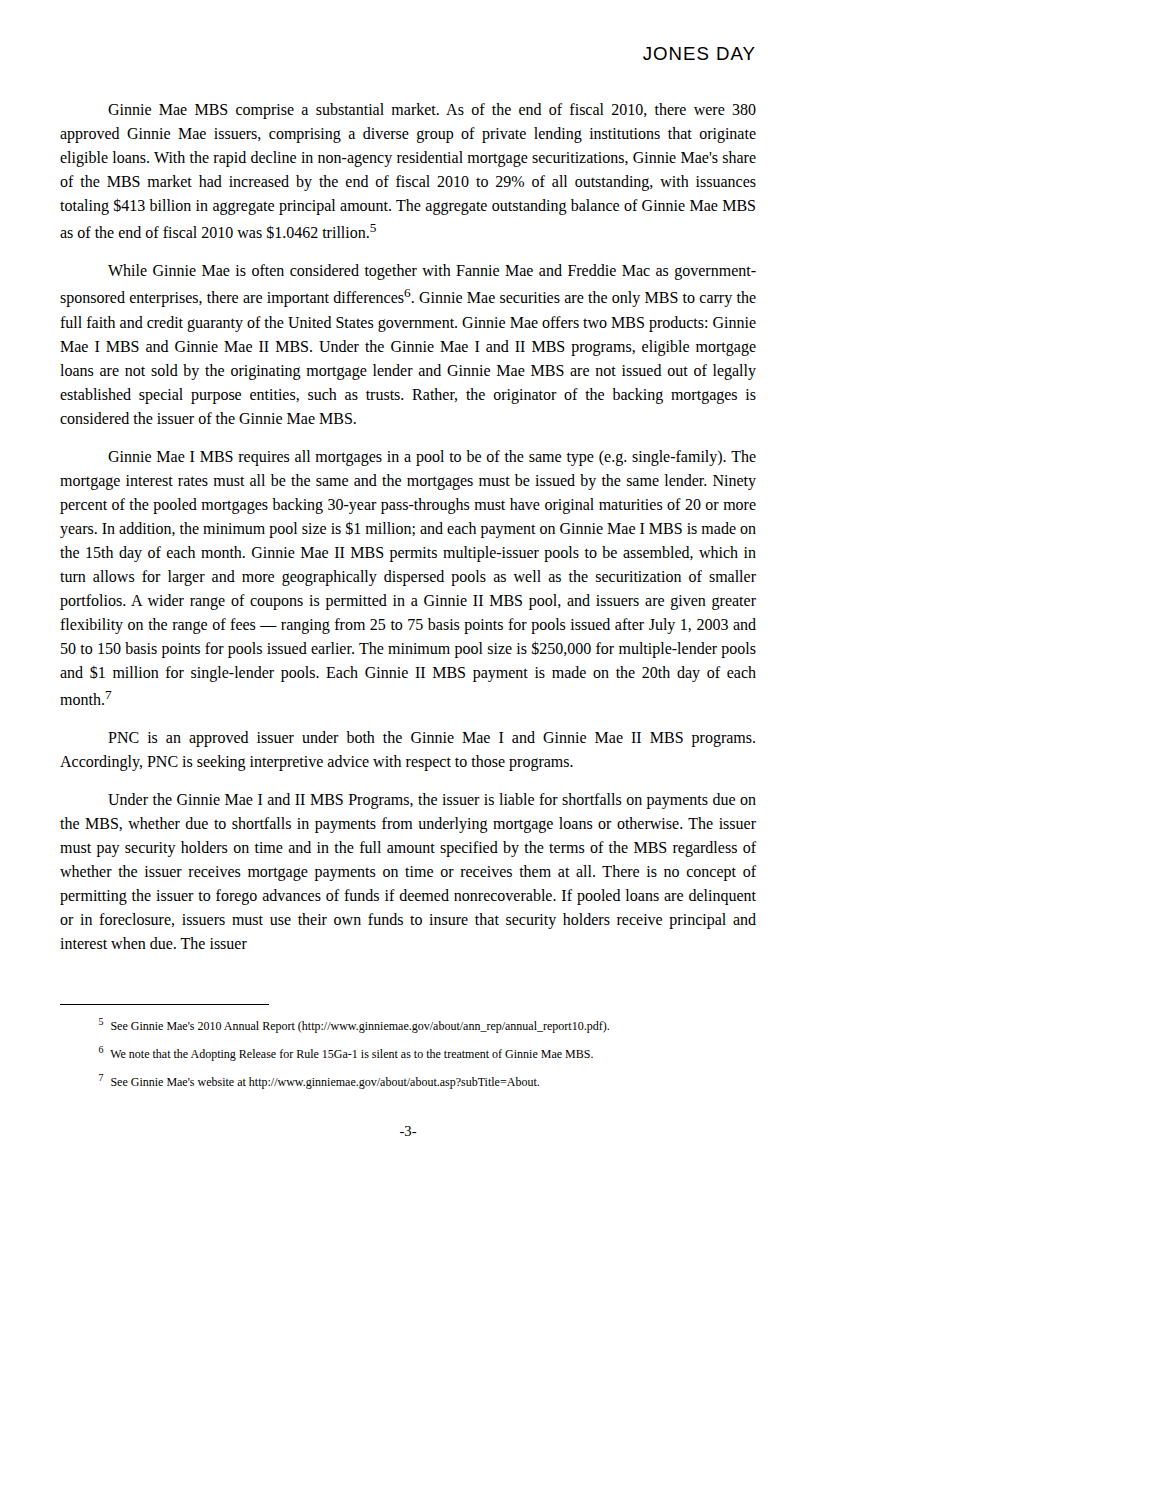JONES DAY
Ginnie Mae MBS comprise a substantial market. As of the end of fiscal 2010, there were 380 approved Ginnie Mae issuers, comprising a diverse group of private lending institutions that originate eligible loans. With the rapid decline in non-agency residential mortgage securitizations, Ginnie Mae's share of the MBS market had increased by the end of fiscal 2010 to 29% of all outstanding, with issuances totaling $413 billion in aggregate principal amount. The aggregate outstanding balance of Ginnie Mae MBS as of the end of fiscal 2010 was $1.0462 trillion.5
While Ginnie Mae is often considered together with Fannie Mae and Freddie Mac as government-sponsored enterprises, there are important differences6. Ginnie Mae securities are the only MBS to carry the full faith and credit guaranty of the United States government. Ginnie Mae offers two MBS products: Ginnie Mae I MBS and Ginnie Mae II MBS. Under the Ginnie Mae I and II MBS programs, eligible mortgage loans are not sold by the originating mortgage lender and Ginnie Mae MBS are not issued out of legally established special purpose entities, such as trusts. Rather, the originator of the backing mortgages is considered the issuer of the Ginnie Mae MBS.
Ginnie Mae I MBS requires all mortgages in a pool to be of the same type (e.g. single-family). The mortgage interest rates must all be the same and the mortgages must be issued by the same lender. Ninety percent of the pooled mortgages backing 30-year pass-throughs must have original maturities of 20 or more years. In addition, the minimum pool size is $1 million; and each payment on Ginnie Mae I MBS is made on the 15th day of each month. Ginnie Mae II MBS permits multiple-issuer pools to be assembled, which in turn allows for larger and more geographically dispersed pools as well as the securitization of smaller portfolios. A wider range of coupons is permitted in a Ginnie II MBS pool, and issuers are given greater flexibility on the range of fees — ranging from 25 to 75 basis points for pools issued after July 1, 2003 and 50 to 150 basis points for pools issued earlier. The minimum pool size is $250,000 for multiple-lender pools and $1 million for single-lender pools. Each Ginnie II MBS payment is made on the 20th day of each month.7
PNC is an approved issuer under both the Ginnie Mae I and Ginnie Mae II MBS programs. Accordingly, PNC is seeking interpretive advice with respect to those programs.
Under the Ginnie Mae I and II MBS Programs, the issuer is liable for shortfalls on payments due on the MBS, whether due to shortfalls in payments from underlying mortgage loans or otherwise. The issuer must pay security holders on time and in the full amount specified by the terms of the MBS regardless of whether the issuer receives mortgage payments on time or receives them at all. There is no concept of permitting the issuer to forego advances of funds if deemed nonrecoverable. If pooled loans are delinquent or in foreclosure, issuers must use their own funds to insure that security holders receive principal and interest when due. The issuer
5 See Ginnie Mae's 2010 Annual Report (http://www.ginniemae.gov/about/ann_rep/annual_report10.pdf).
6 We note that the Adopting Release for Rule 15Ga-1 is silent as to the treatment of Ginnie Mae MBS.
7 See Ginnie Mae's website at http://www.ginniemae.gov/about/about.asp?subTitle=About.
-3-